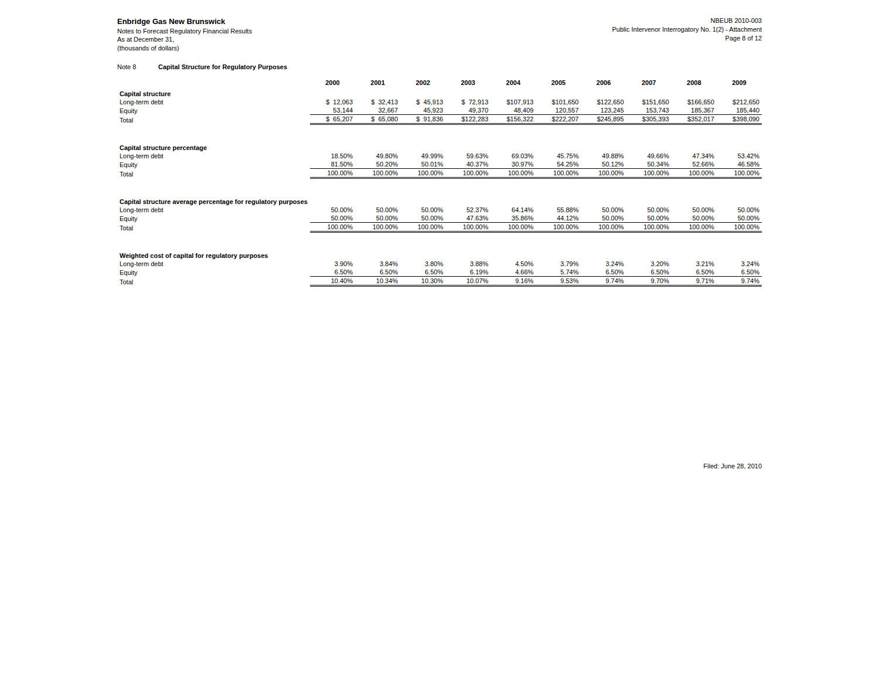Enbridge Gas New Brunswick
Notes to Forecast Regulatory Financial Results
As at December 31,
(thousands of dollars)
NBEUB 2010-003
Public Intervenor Interrogatory No. 1(2) - Attachment
Page 8 of 12
Note 8
Capital Structure for Regulatory Purposes
| | 2000 | 2001 | 2002 | 2003 | 2004 | 2005 | 2006 | 2007 | 2008 | 2009 |
| --- | --- | --- | --- | --- | --- | --- | --- | --- | --- | --- |
| Capital structure | |
| Long-term debt | $ 12,063 | $ 32,413 | $ 45,913 | $ 72,913 | $107,913 | $101,650 | $122,650 | $151,650 | $166,650 | $212,650 |
| Equity | 53,144 | 32,667 | 45,923 | 49,370 | 48,409 | 120,557 | 123,245 | 153,743 | 185,367 | 185,440 |
| Total | $ 65,207 | $ 65,080 | $ 91,836 | $122,283 | $156,322 | $222,207 | $245,895 | $305,393 | $352,017 | $398,090 |
| Capital structure percentage | |
| Long-term debt | 18.50% | 49.80% | 49.99% | 59.63% | 69.03% | 45.75% | 49.88% | 49.66% | 47.34% | 53.42% |
| Equity | 81.50% | 50.20% | 50.01% | 40.37% | 30.97% | 54.25% | 50.12% | 50.34% | 52.66% | 46.58% |
| Total | 100.00% | 100.00% | 100.00% | 100.00% | 100.00% | 100.00% | 100.00% | 100.00% | 100.00% | 100.00% |
| Capital structure average percentage for regulatory purposes | |
| Long-term debt | 50.00% | 50.00% | 50.00% | 52.37% | 64.14% | 55.88% | 50.00% | 50.00% | 50.00% | 50.00% |
| Equity | 50.00% | 50.00% | 50.00% | 47.63% | 35.86% | 44.12% | 50.00% | 50.00% | 50.00% | 50.00% |
| Total | 100.00% | 100.00% | 100.00% | 100.00% | 100.00% | 100.00% | 100.00% | 100.00% | 100.00% | 100.00% |
| Weighted cost of capital for regulatory purposes | |
| Long-term debt | 3.90% | 3.84% | 3.80% | 3.88% | 4.50% | 3.79% | 3.24% | 3.20% | 3.21% | 3.24% |
| Equity | 6.50% | 6.50% | 6.50% | 6.19% | 4.66% | 5.74% | 6.50% | 6.50% | 6.50% | 6.50% |
| Total | 10.40% | 10.34% | 10.30% | 10.07% | 9.16% | 9.53% | 9.74% | 9.70% | 9.71% | 9.74% |
Filed: June 28, 2010